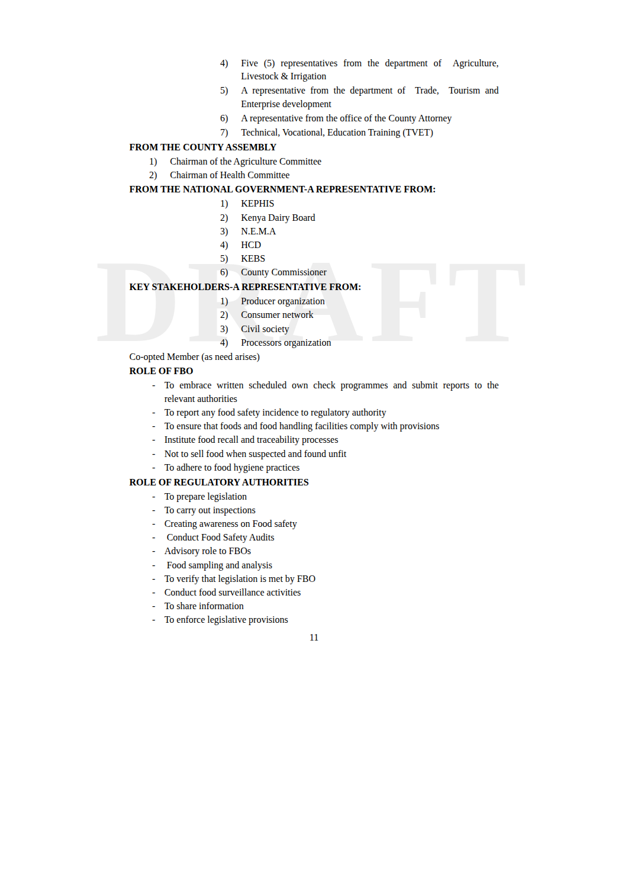DRAFT
Five (5) representatives from the department of Agriculture, Livestock & Irrigation
A representative from the department of Trade, Tourism and Enterprise development
A representative from the office of the County Attorney
Technical, Vocational, Education Training (TVET)
From the County Assembly
Chairman of the Agriculture Committee
Chairman of Health Committee
From the National Government-A representative from:
KEPHIS
Kenya Dairy Board
N.E.M.A
HCD
KEBS
County Commissioner
Key Stakeholders-A representative from:
Producer organization
Consumer network
Civil society
Processors organization
Co-opted Member (as need arises)
Role of FBO
To embrace written scheduled own check programmes and submit reports to the relevant authorities
To report any food safety incidence to regulatory authority
To ensure that foods and food handling facilities comply with provisions
Institute food recall and traceability processes
Not to sell food when suspected and found unfit
To adhere to food hygiene practices
Role of Regulatory Authorities
To prepare legislation
To carry out inspections
Creating awareness on Food safety
Conduct Food Safety Audits
Advisory role to FBOs
Food sampling and analysis
To verify that legislation is met by FBO
Conduct food surveillance activities
To share information
To enforce legislative provisions
11